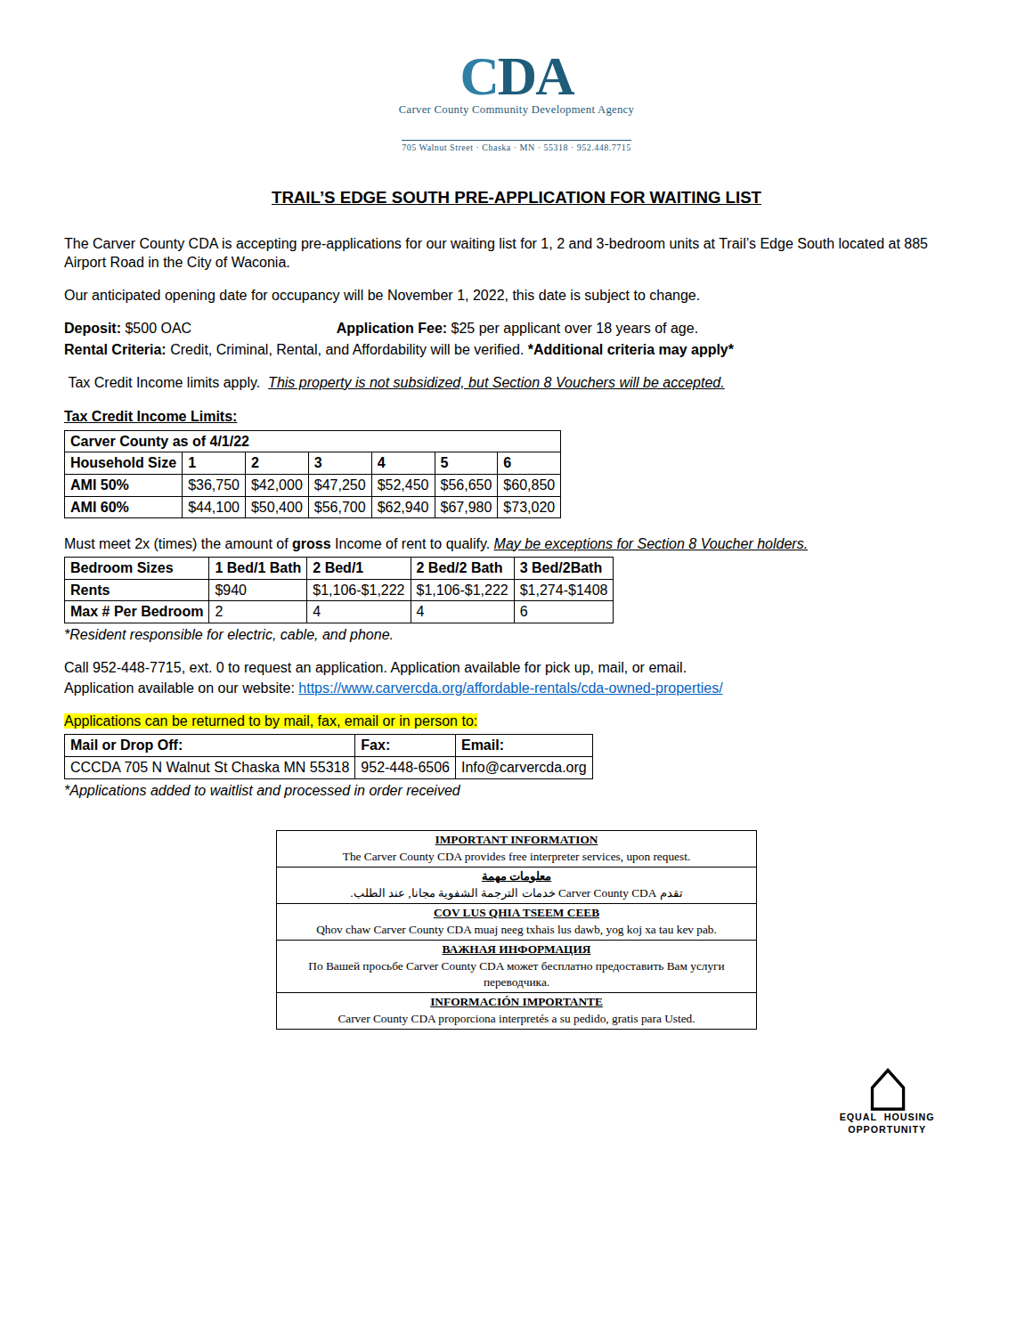CDA
Carver County Community Development Agency
705 Walnut Street · Chaska · MN · 55318 · 952.448.7715
TRAIL’S EDGE SOUTH PRE-APPLICATION FOR WAITING LIST
The Carver County CDA is accepting pre-applications for our waiting list for 1, 2 and 3-bedroom units at Trail’s Edge South located at 885 Airport Road in the City of Waconia.
Our anticipated opening date for occupancy will be November 1, 2022, this date is subject to change.
Deposit: $500 OAC Application Fee: $25 per applicant over 18 years of age.
Rental Criteria: Credit, Criminal, Rental, and Affordability will be verified. *Additional criteria may apply*
Tax Credit Income limits apply. This property is not subsidized, but Section 8 Vouchers will be accepted.
Tax Credit Income Limits:
| Carver County as of 4/1/22 |
| Household Size | 1 | 2 | 3 | 4 | 5 | 6 |
| AMI 50% | $36,750 | $42,000 | $47,250 | $52,450 | $56,650 | $60,850 |
| AMI 60% | $44,100 | $50,400 | $56,700 | $62,940 | $67,980 | $73,020 |
Must meet 2x (times) the amount of gross Income of rent to qualify. May be exceptions for Section 8 Voucher holders.
| Bedroom Sizes | 1 Bed/1 Bath | 2 Bed/1 | 2 Bed/2 Bath | 3 Bed/2Bath |
| --- | --- | --- | --- | --- |
| Rents | $940 | $1,106-$1,222 | $1,106-$1,222 | $1,274-$1408 |
| Max # Per Bedroom | 2 | 4 | 4 | 6 |
*Resident responsible for electric, cable, and phone.
Call 952-448-7715, ext. 0 to request an application. Application available for pick up, mail, or email.
Application available on our website: https://www.carvercda.org/affordable-rentals/cda-owned-properties/
Applications can be returned to by mail, fax, email or in person to:
| Mail or Drop Off: | Fax: | Email: |
| --- | --- | --- |
| CCCDA 705 N Walnut St Chaska MN 55318 | 952-448-6506 | Info@carvercda.org |
*Applications added to waitlist and processed in order received
IMPORTANT INFORMATION
The Carver County CDA provides free interpreter services, upon request.
معلومات مهمة
تقدم Carver County CDA خدمات الترجمة الشفوية مجانا, عند الطلب.
COV LUS QHIA TSEEM CEEB
Qhov chaw Carver County CDA muaj neeg txhais lus dawb, yog koj xa tau kev pab.
ВАЖНАЯ ИНФОРМАЦИЯ
По Вашей просьбе Carver County CDA может бесплатно предоставить Вам услуги переводчика.
INFORMACIÓN IMPORTANTE
Carver County CDA proporciona interpretés a su pedido, gratis para Usted.
⌂
EQUAL HOUSING
OPPORTUNITY